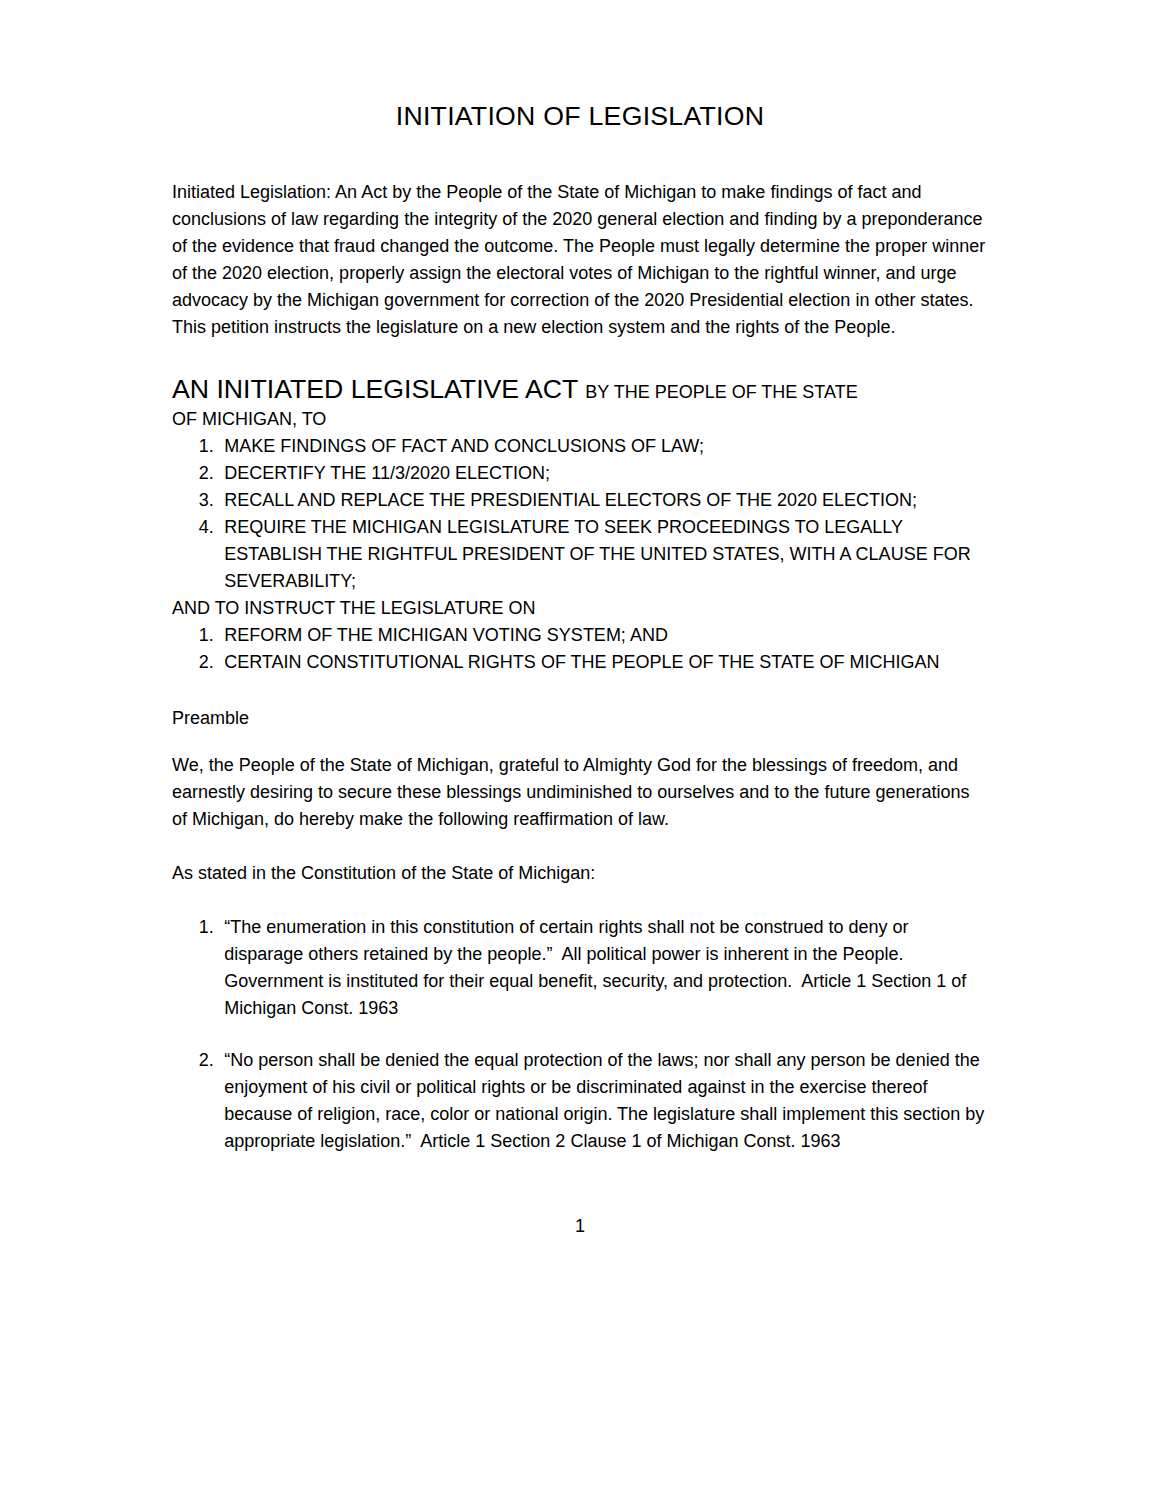INITIATION OF LEGISLATION
Initiated Legislation: An Act by the People of the State of Michigan to make findings of fact and conclusions of law regarding the integrity of the 2020 general election and finding by a preponderance of the evidence that fraud changed the outcome. The People must legally determine the proper winner of the 2020 election, properly assign the electoral votes of Michigan to the rightful winner, and urge advocacy by the Michigan government for correction of the 2020 Presidential election in other states. This petition instructs the legislature on a new election system and the rights of the People.
AN INITIATED LEGISLATIVE ACT BY THE PEOPLE OF THE STATE
OF MICHIGAN, TO
MAKE FINDINGS OF FACT AND CONCLUSIONS OF LAW;
DECERTIFY THE 11/3/2020 ELECTION;
RECALL AND REPLACE THE PRESDIENTIAL ELECTORS OF THE 2020 ELECTION;
REQUIRE THE MICHIGAN LEGISLATURE TO SEEK PROCEEDINGS TO LEGALLY ESTABLISH THE RIGHTFUL PRESIDENT OF THE UNITED STATES, WITH A CLAUSE FOR SEVERABILITY;
AND TO INSTRUCT THE LEGISLATURE ON
REFORM OF THE MICHIGAN VOTING SYSTEM; AND
CERTAIN CONSTITUTIONAL RIGHTS OF THE PEOPLE OF THE STATE OF MICHIGAN
Preamble
We, the People of the State of Michigan, grateful to Almighty God for the blessings of freedom, and earnestly desiring to secure these blessings undiminished to ourselves and to the future generations of Michigan, do hereby make the following reaffirmation of law.
As stated in the Constitution of the State of Michigan:
“The enumeration in this constitution of certain rights shall not be construed to deny or disparage others retained by the people.” All political power is inherent in the People. Government is instituted for their equal benefit, security, and protection. Article 1 Section 1 of Michigan Const. 1963
“No person shall be denied the equal protection of the laws; nor shall any person be denied the enjoyment of his civil or political rights or be discriminated against in the exercise thereof because of religion, race, color or national origin. The legislature shall implement this section by appropriate legislation.” Article 1 Section 2 Clause 1 of Michigan Const. 1963
1